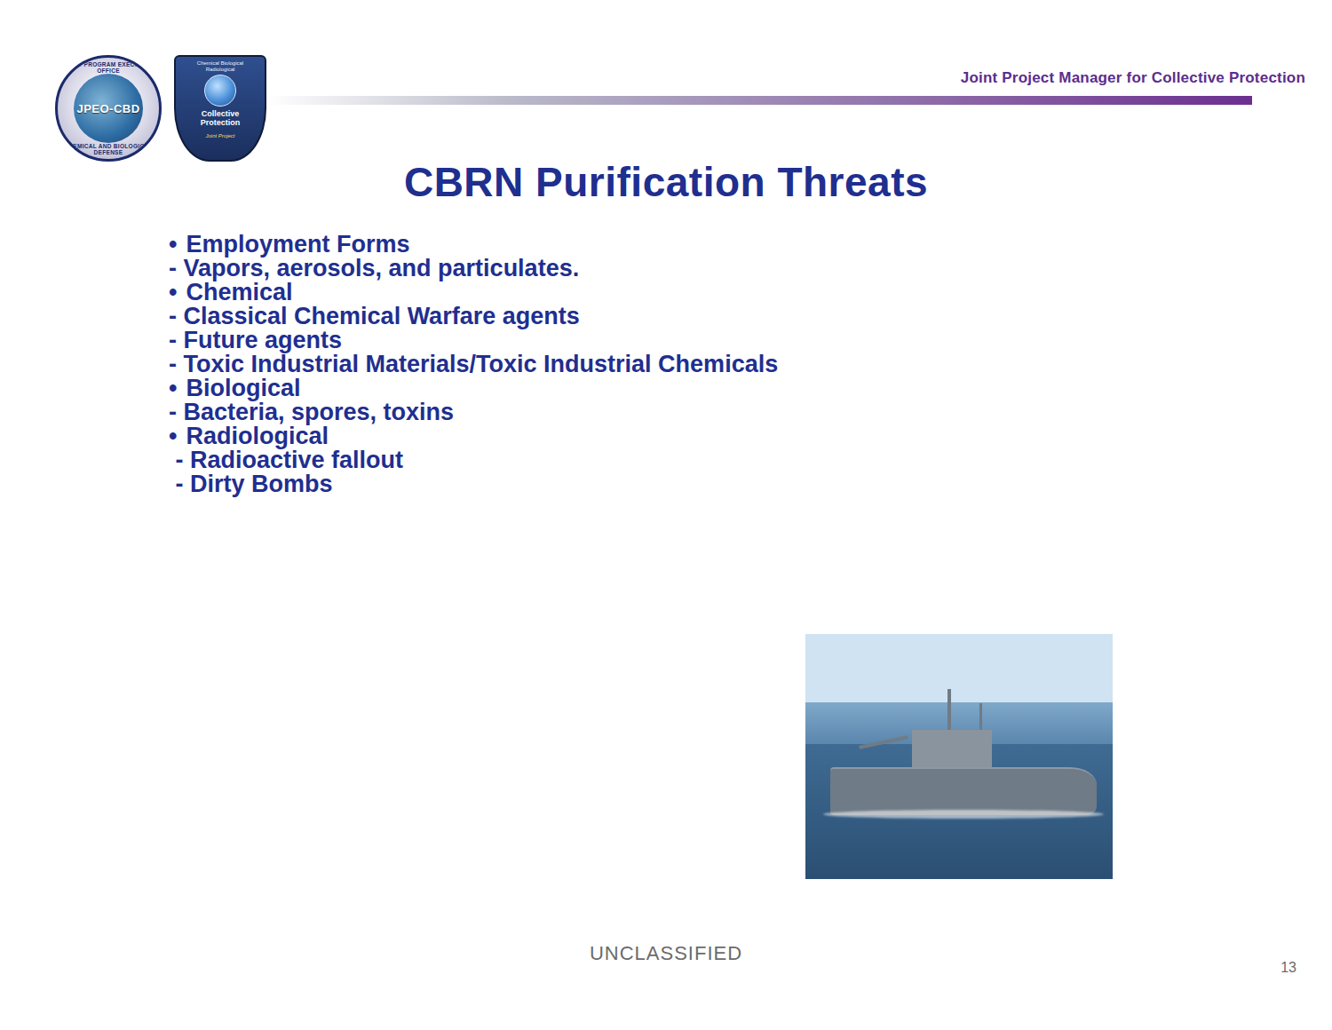Joint Project Manager for Collective Protection
JOINT PROGRAM EXECUTIVE OFFICE CHEMICAL AND BIOLOGICAL DEFENSE
JPEO-CBD
Chemical Biological
Radiological
Collective
Protection
Joint Project
CBRN Purification Threats
Employment Forms
- Vapors, aerosols, and particulates.
Chemical
- Classical Chemical Warfare agents
- Future agents
- Toxic Industrial Materials/Toxic Industrial Chemicals
Biological
- Bacteria, spores, toxins
Radiological
- Radioactive fallout
- Dirty Bombs
UNCLASSIFIED
13